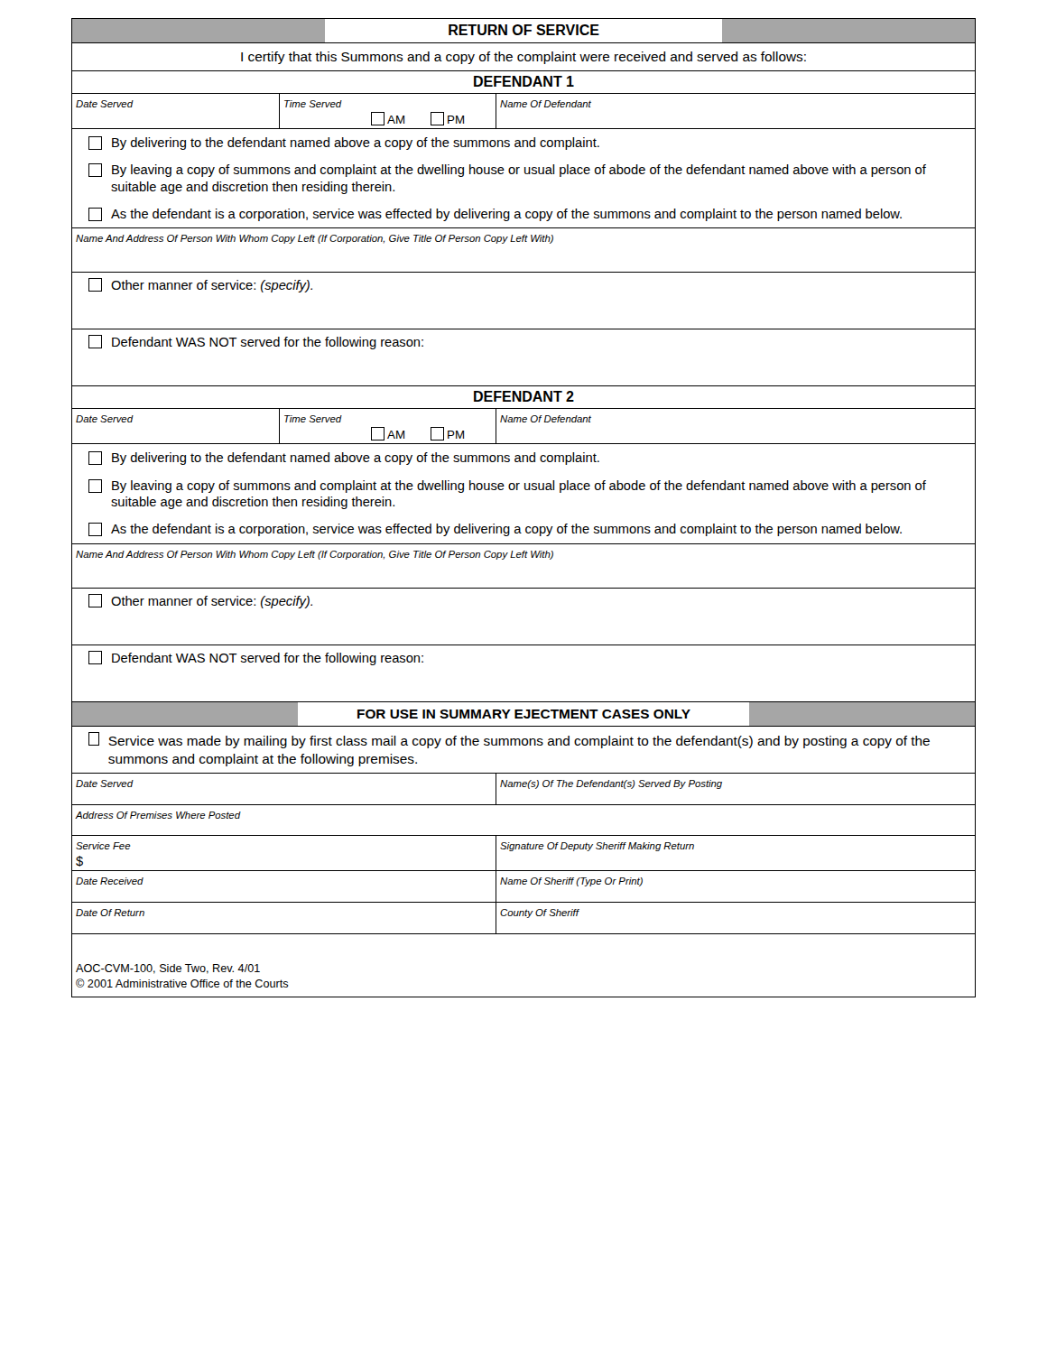RETURN OF SERVICE
I certify that this Summons and a copy of the complaint were received and served as follows:
DEFENDANT 1
Date Served
Time Served
AM PM
Name Of Defendant
By delivering to the defendant named above a copy of the summons and complaint.
By leaving a copy of summons and complaint at the dwelling house or usual place of abode of the defendant named above with a person of suitable age and discretion then residing therein.
As the defendant is a corporation, service was effected by delivering a copy of the summons and complaint to the person named below.
Name And Address Of Person With Whom Copy Left (If Corporation, Give Title Of Person Copy Left With)
Other manner of service: (specify).
Defendant WAS NOT served for the following reason:
DEFENDANT 2
Date Served
Time Served
AM PM
Name Of Defendant
By delivering to the defendant named above a copy of the summons and complaint.
By leaving a copy of summons and complaint at the dwelling house or usual place of abode of the defendant named above with a person of suitable age and discretion then residing therein.
As the defendant is a corporation, service was effected by delivering a copy of the summons and complaint to the person named below.
Name And Address Of Person With Whom Copy Left (If Corporation, Give Title Of Person Copy Left With)
Other manner of service: (specify).
Defendant WAS NOT served for the following reason:
FOR USE IN SUMMARY EJECTMENT CASES ONLY
Service was made by mailing by first class mail a copy of the summons and complaint to the defendant(s) and by posting a copy of the summons and complaint at the following premises.
Date Served
Name(s) Of The Defendant(s) Served By Posting
Address Of Premises Where Posted
Service Fee
$
Signature Of Deputy Sheriff Making Return
Date Received
Name Of Sheriff (Type Or Print)
Date Of Return
County Of Sheriff
AOC-CVM-100, Side Two, Rev. 4/01
© 2001 Administrative Office of the Courts